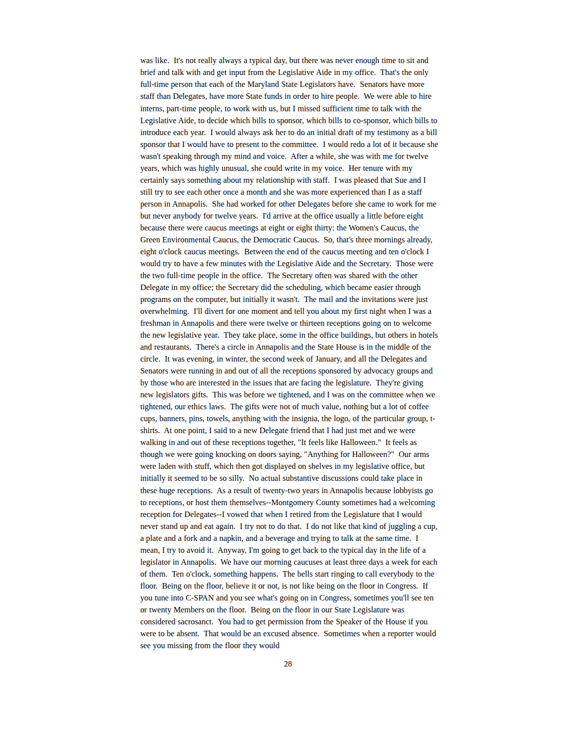was like. It's not really always a typical day, but there was never enough time to sit and brief and talk with and get input from the Legislative Aide in my office. That's the only full-time person that each of the Maryland State Legislators have. Senators have more staff than Delegates, have more State funds in order to hire people. We were able to hire interns, part-time people, to work with us, but I missed sufficient time to talk with the Legislative Aide, to decide which bills to sponsor, which bills to co-sponsor, which bills to introduce each year. I would always ask her to do an initial draft of my testimony as a bill sponsor that I would have to present to the committee. I would redo a lot of it because she wasn't speaking through my mind and voice. After a while, she was with me for twelve years, which was highly unusual, she could write in my voice. Her tenure with my certainly says something about my relationship with staff. I was pleased that Sue and I still try to see each other once a month and she was more experienced than I as a staff person in Annapolis. She had worked for other Delegates before she came to work for me but never anybody for twelve years. I'd arrive at the office usually a little before eight because there were caucus meetings at eight or eight thirty: the Women's Caucus, the Green Environmental Caucus, the Democratic Caucus. So, that's three mornings already, eight o'clock caucus meetings. Between the end of the caucus meeting and ten o'clock I would try to have a few minutes with the Legislative Aide and the Secretary. Those were the two full-time people in the office. The Secretary often was shared with the other Delegate in my office; the Secretary did the scheduling, which became easier through programs on the computer, but initially it wasn't. The mail and the invitations were just overwhelming. I'll divert for one moment and tell you about my first night when I was a freshman in Annapolis and there were twelve or thirteen receptions going on to welcome the new legislative year. They take place, some in the office buildings, but others in hotels and restaurants. There's a circle in Annapolis and the State House is in the middle of the circle. It was evening, in winter, the second week of January, and all the Delegates and Senators were running in and out of all the receptions sponsored by advocacy groups and by those who are interested in the issues that are facing the legislature. They're giving new legislators gifts. This was before we tightened, and I was on the committee when we tightened, our ethics laws. The gifts were not of much value, nothing but a lot of coffee cups, banners, pins, towels, anything with the insignia, the logo, of the particular group, t-shirts. At one point, I said to a new Delegate friend that I had just met and we were walking in and out of these receptions together, "It feels like Halloween." It feels as though we were going knocking on doors saying, "Anything for Halloween?" Our arms were laden with stuff, which then got displayed on shelves in my legislative office, but initially it seemed to be so silly. No actual substantive discussions could take place in these huge receptions. As a result of twenty-two years in Annapolis because lobbyists go to receptions, or host them themselves--Montgomery County sometimes had a welcoming reception for Delegates--I vowed that when I retired from the Legislature that I would never stand up and eat again. I try not to do that. I do not like that kind of juggling a cup, a plate and a fork and a napkin, and a beverage and trying to talk at the same time. I mean, I try to avoid it. Anyway, I'm going to get back to the typical day in the life of a legislator in Annapolis. We have our morning caucuses at least three days a week for each of them. Ten o'clock, something happens. The bells start ringing to call everybody to the floor. Being on the floor, believe it or not, is not like being on the floor in Congress. If you tune into C-SPAN and you see what's going on in Congress, sometimes you'll see ten or twenty Members on the floor. Being on the floor in our State Legislature was considered sacrosanct. You had to get permission from the Speaker of the House if you were to be absent. That would be an excused absence. Sometimes when a reporter would see you missing from the floor they would
28